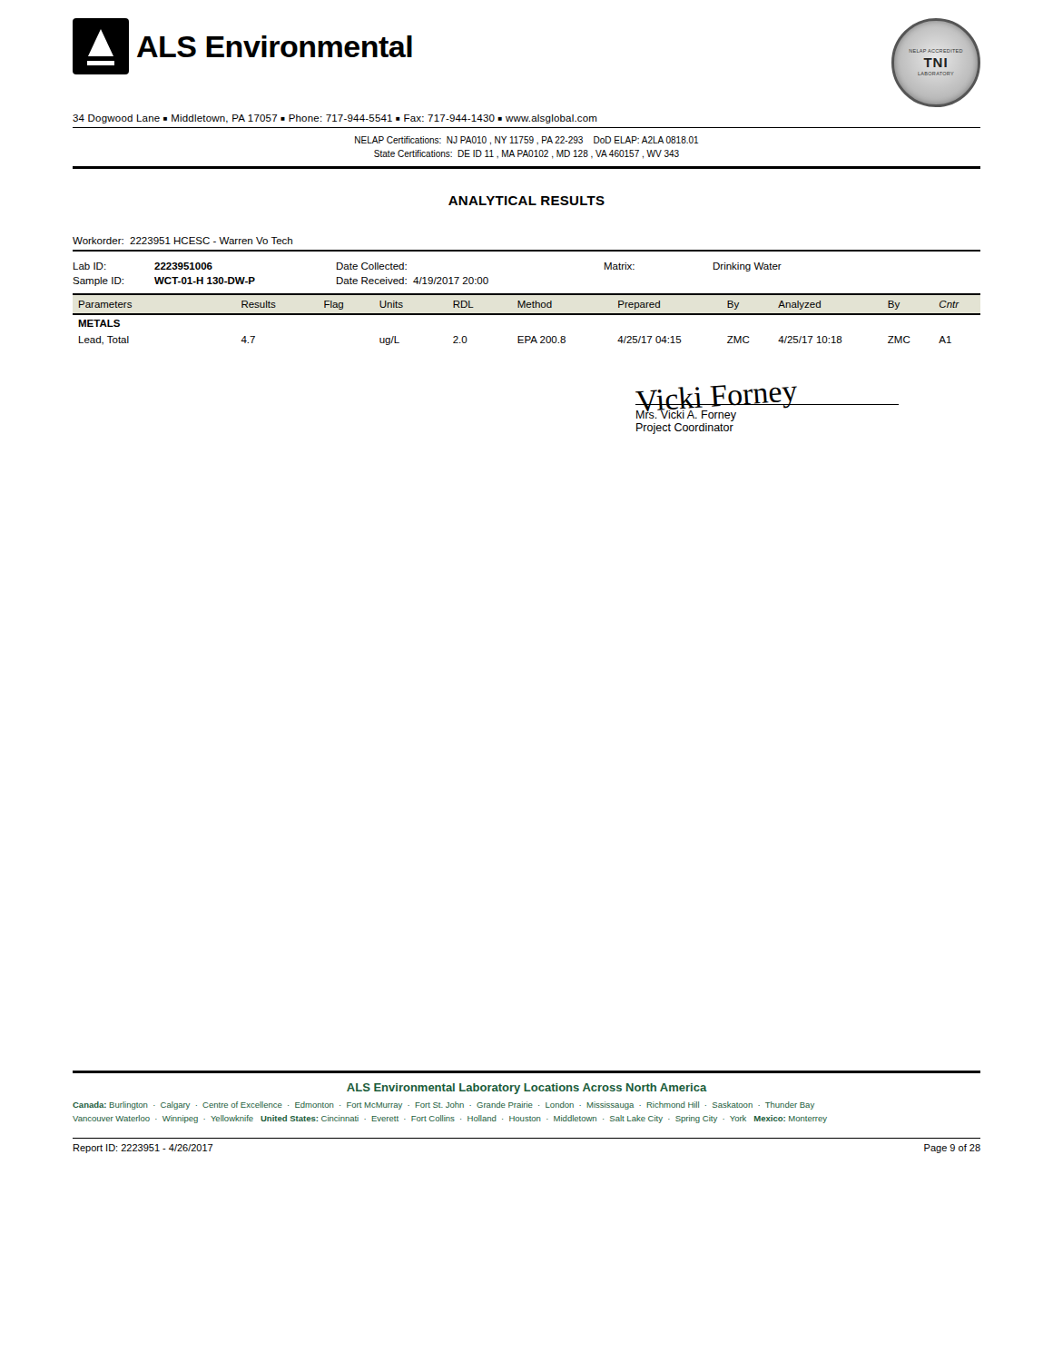ALS Environmental
NELAP ACCREDITED
TNI
LABORATORY
34 Dogwood Lane ■ Middletown, PA 17057 ■ Phone: 717-944-5541 ■ Fax: 717-944-1430 ■ www.alsglobal.com
NELAP Certifications: NJ PA010 , NY 11759 , PA 22-293 DoD ELAP: A2LA 0818.01
State Certifications: DE ID 11 , MA PA0102 , MD 128 , VA 460157 , WV 343
ANALYTICAL RESULTS
Workorder: 2223951 HCESC - Warren Vo Tech
Lab ID:
2223951006
Date Collected:
Matrix:
Drinking Water
Sample ID:
WCT-01-H 130-DW-P
Date Received: 4/19/2017 20:00
| Parameters | Results | Flag | Units | RDL | Method | Prepared | By | Analyzed | By | Cntr |
| --- | --- | --- | --- | --- | --- | --- | --- | --- | --- | --- |
| METALS |
| Lead, Total | 4.7 | | ug/L | 2.0 | EPA 200.8 | 4/25/17 04:15 | ZMC | 4/25/17 10:18 | ZMC | A1 |
Vicki Forney
Mrs. Vicki A. Forney
Project Coordinator
ALS Environmental Laboratory Locations Across North America
Canada: Burlington · Calgary · Centre of Excellence · Edmonton · Fort McMurray · Fort St. John · Grande Prairie · London · Mississauga · Richmond Hill · Saskatoon · Thunder Bay
Vancouver Waterloo · Winnipeg · Yellowknife United States: Cincinnati · Everett · Fort Collins · Holland · Houston · Middletown · Salt Lake City · Spring City · York Mexico: Monterrey
Report ID: 2223951 - 4/26/2017
Page 9 of 28